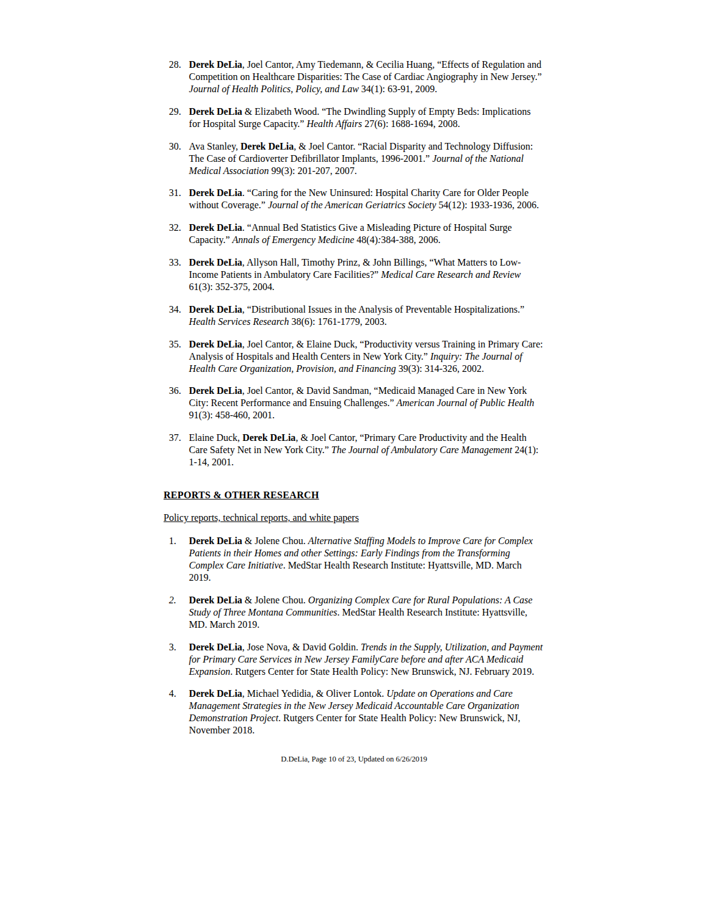28. Derek DeLia, Joel Cantor, Amy Tiedemann, & Cecilia Huang, “Effects of Regulation and Competition on Healthcare Disparities: The Case of Cardiac Angiography in New Jersey.” Journal of Health Politics, Policy, and Law 34(1): 63-91, 2009.
29. Derek DeLia & Elizabeth Wood. “The Dwindling Supply of Empty Beds: Implications for Hospital Surge Capacity.” Health Affairs 27(6): 1688-1694, 2008.
30. Ava Stanley, Derek DeLia, & Joel Cantor. “Racial Disparity and Technology Diffusion: The Case of Cardioverter Defibrillator Implants, 1996-2001.” Journal of the National Medical Association 99(3): 201-207, 2007.
31. Derek DeLia. “Caring for the New Uninsured: Hospital Charity Care for Older People without Coverage.” Journal of the American Geriatrics Society 54(12): 1933-1936, 2006.
32. Derek DeLia. “Annual Bed Statistics Give a Misleading Picture of Hospital Surge Capacity.” Annals of Emergency Medicine 48(4): 384-388, 2006.
33. Derek DeLia, Allyson Hall, Timothy Prinz, & John Billings, “What Matters to Low-Income Patients in Ambulatory Care Facilities?” Medical Care Research and Review 61(3): 352-375, 2004.
34. Derek DeLia, “Distributional Issues in the Analysis of Preventable Hospitalizations.” Health Services Research 38(6): 1761-1779, 2003.
35. Derek DeLia, Joel Cantor, & Elaine Duck, “Productivity versus Training in Primary Care: Analysis of Hospitals and Health Centers in New York City.” Inquiry: The Journal of Health Care Organization, Provision, and Financing 39(3): 314-326, 2002.
36. Derek DeLia, Joel Cantor, & David Sandman, “Medicaid Managed Care in New York City: Recent Performance and Ensuing Challenges.” American Journal of Public Health 91(3): 458-460, 2001.
37. Elaine Duck, Derek DeLia, & Joel Cantor, “Primary Care Productivity and the Health Care Safety Net in New York City.” The Journal of Ambulatory Care Management 24(1): 1-14, 2001.
REPORTS & OTHER RESEARCH
Policy reports, technical reports, and white papers
1. Derek DeLia & Jolene Chou. Alternative Staffing Models to Improve Care for Complex Patients in their Homes and other Settings: Early Findings from the Transforming Complex Care Initiative. MedStar Health Research Institute: Hyattsville, MD. March 2019.
2. Derek DeLia & Jolene Chou. Organizing Complex Care for Rural Populations: A Case Study of Three Montana Communities. MedStar Health Research Institute: Hyattsville, MD. March 2019.
3. Derek DeLia, Jose Nova, & David Goldin. Trends in the Supply, Utilization, and Payment for Primary Care Services in New Jersey FamilyCare before and after ACA Medicaid Expansion. Rutgers Center for State Health Policy: New Brunswick, NJ. February 2019.
4. Derek DeLia, Michael Yedidia, & Oliver Lontok. Update on Operations and Care Management Strategies in the New Jersey Medicaid Accountable Care Organization Demonstration Project. Rutgers Center for State Health Policy: New Brunswick, NJ, November 2018.
D.DeLia, Page 10 of 23, Updated on 6/26/2019